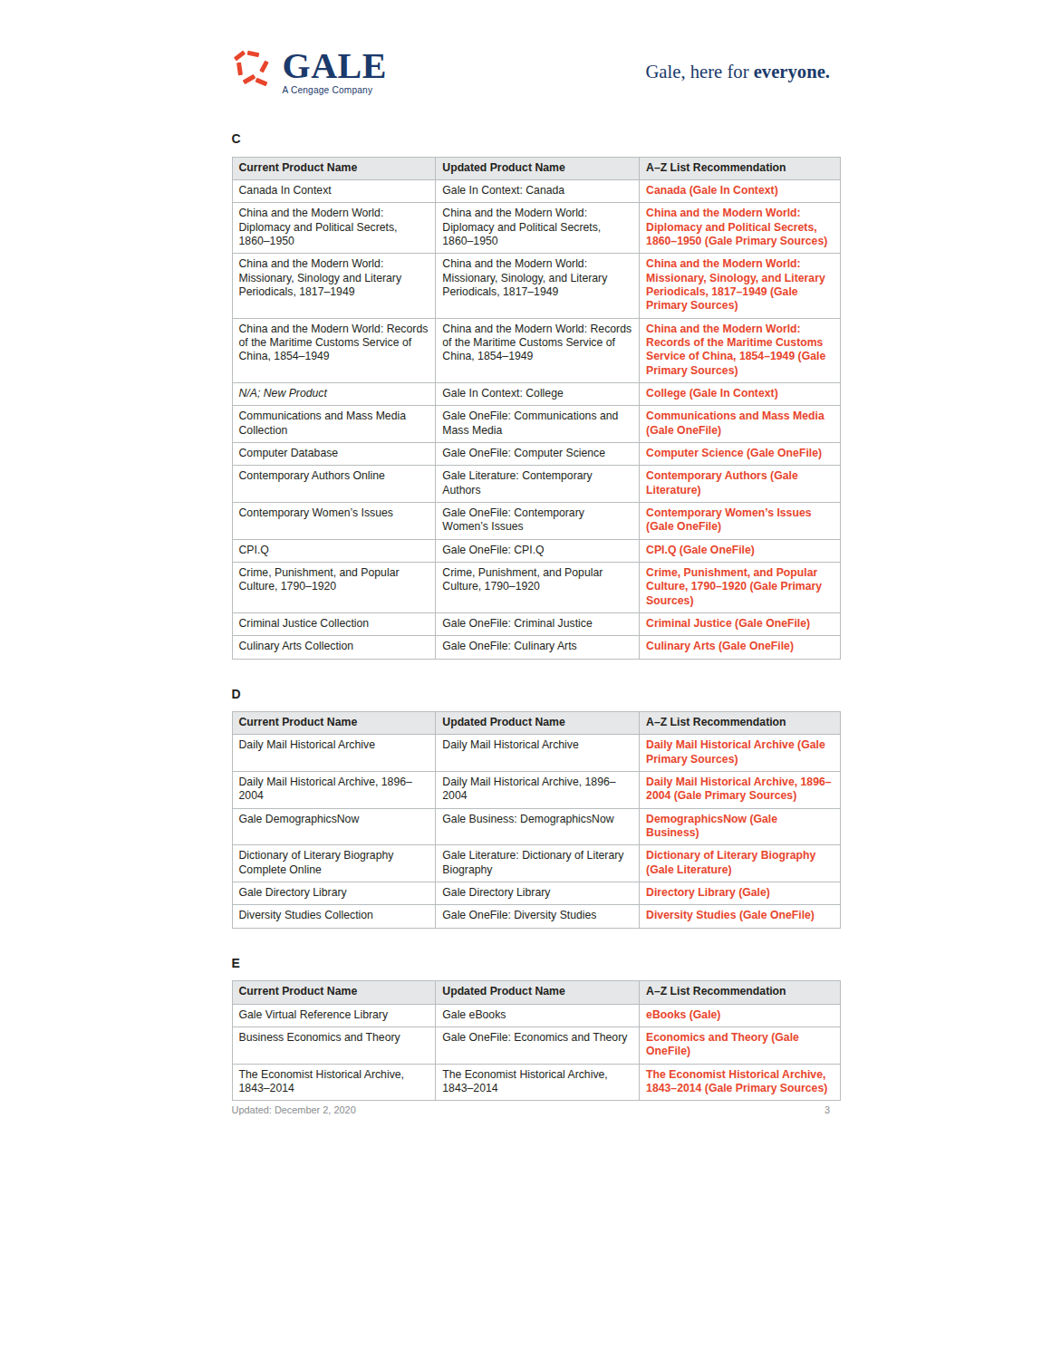GALE A Cengage Company
Gale, here for everyone.
C
| Current Product Name | Updated Product Name | A–Z List Recommendation |
| --- | --- | --- |
| Canada In Context | Gale In Context: Canada | Canada (Gale In Context) |
| China and the Modern World: Diplomacy and Political Secrets, 1860–1950 | China and the Modern World: Diplomacy and Political Secrets, 1860–1950 | China and the Modern World: Diplomacy and Political Secrets, 1860–1950 (Gale Primary Sources) |
| China and the Modern World: Missionary, Sinology and Literary Periodicals, 1817–1949 | China and the Modern World: Missionary, Sinology, and Literary Periodicals, 1817–1949 | China and the Modern World: Missionary, Sinology, and Literary Periodicals, 1817–1949 (Gale Primary Sources) |
| China and the Modern World: Records of the Maritime Customs Service of China, 1854–1949 | China and the Modern World: Records of the Maritime Customs Service of China, 1854–1949 | China and the Modern World: Records of the Maritime Customs Service of China, 1854–1949 (Gale Primary Sources) |
| N/A; New Product | Gale In Context: College | College (Gale In Context) |
| Communications and Mass Media Collection | Gale OneFile: Communications and Mass Media | Communications and Mass Media (Gale OneFile) |
| Computer Database | Gale OneFile: Computer Science | Computer Science (Gale OneFile) |
| Contemporary Authors Online | Gale Literature: Contemporary Authors | Contemporary Authors (Gale Literature) |
| Contemporary Women’s Issues | Gale OneFile: Contemporary Women’s Issues | Contemporary Women’s Issues (Gale OneFile) |
| CPI.Q | Gale OneFile: CPI.Q | CPI.Q (Gale OneFile) |
| Crime, Punishment, and Popular Culture, 1790–1920 | Crime, Punishment, and Popular Culture, 1790–1920 | Crime, Punishment, and Popular Culture, 1790–1920 (Gale Primary Sources) |
| Criminal Justice Collection | Gale OneFile: Criminal Justice | Criminal Justice (Gale OneFile) |
| Culinary Arts Collection | Gale OneFile: Culinary Arts | Culinary Arts (Gale OneFile) |
D
| Current Product Name | Updated Product Name | A–Z List Recommendation |
| --- | --- | --- |
| Daily Mail Historical Archive | Daily Mail Historical Archive | Daily Mail Historical Archive (Gale Primary Sources) |
| Daily Mail Historical Archive, 1896–2004 | Daily Mail Historical Archive, 1896–2004 | Daily Mail Historical Archive, 1896–2004 (Gale Primary Sources) |
| Gale DemographicsNow | Gale Business: DemographicsNow | DemographicsNow (Gale Business) |
| Dictionary of Literary Biography Complete Online | Gale Literature: Dictionary of Literary Biography | Dictionary of Literary Biography (Gale Literature) |
| Gale Directory Library | Gale Directory Library | Directory Library (Gale) |
| Diversity Studies Collection | Gale OneFile: Diversity Studies | Diversity Studies (Gale OneFile) |
E
| Current Product Name | Updated Product Name | A–Z List Recommendation |
| --- | --- | --- |
| Gale Virtual Reference Library | Gale eBooks | eBooks (Gale) |
| Business Economics and Theory | Gale OneFile: Economics and Theory | Economics and Theory (Gale OneFile) |
| The Economist Historical Archive, 1843–2014 | The Economist Historical Archive, 1843–2014 | The Economist Historical Archive, 1843–2014 (Gale Primary Sources) |
Updated: December 2, 2020
3